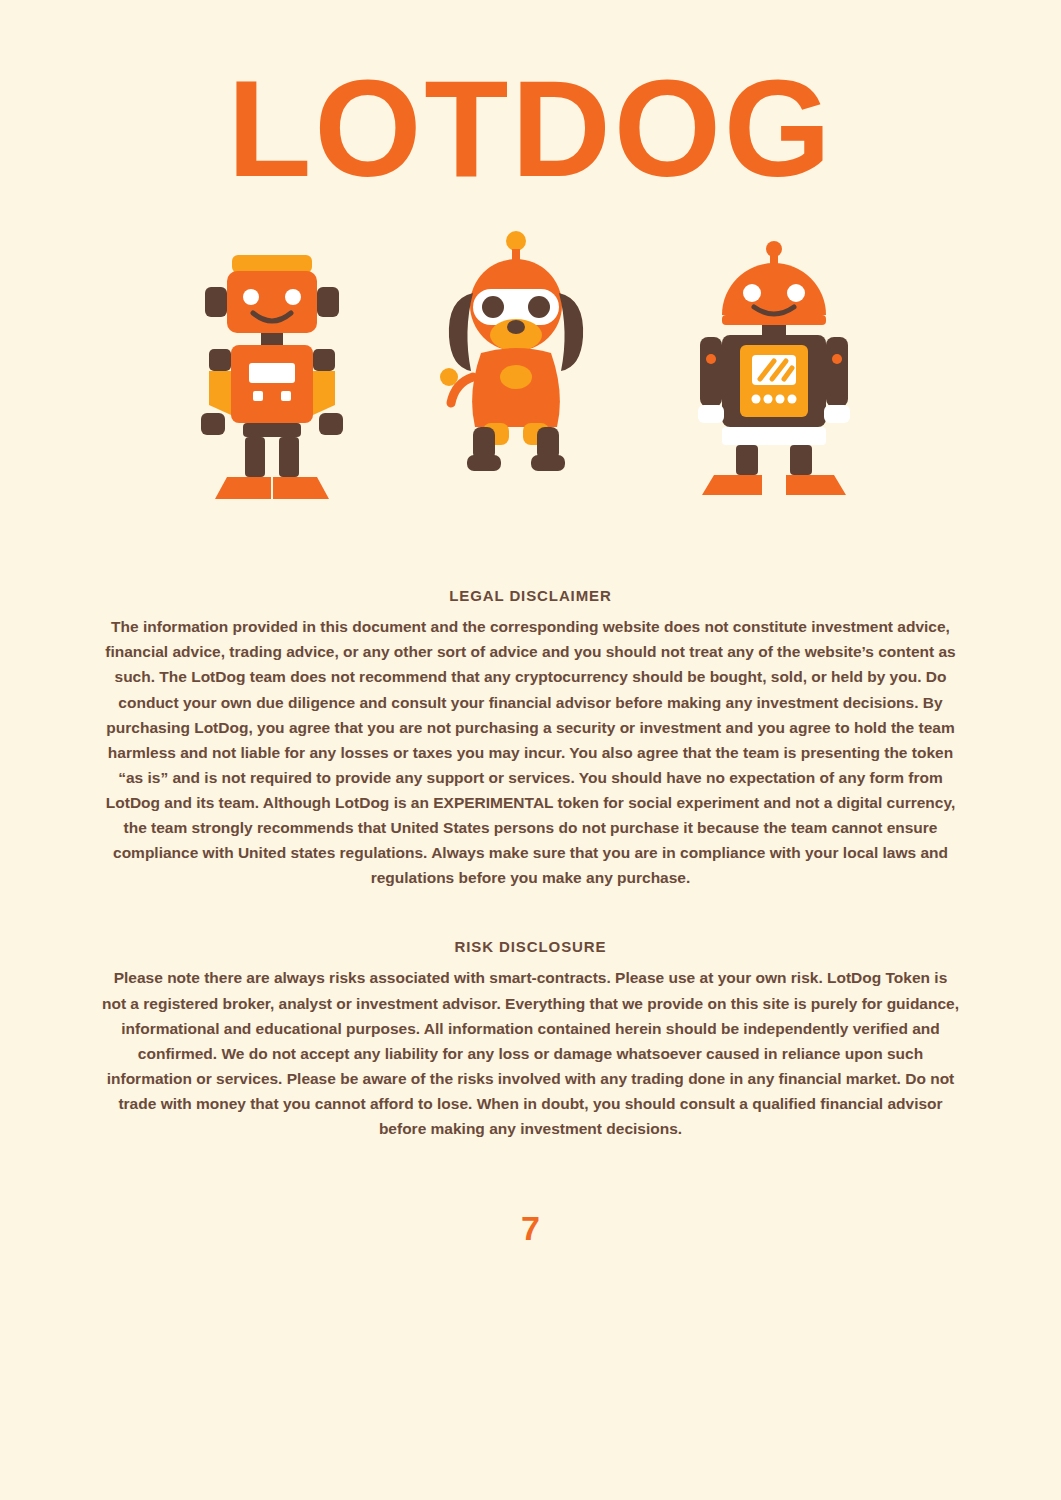LotDog
Legal Disclaimer
The information provided in this document and the corresponding website does not constitute investment advice, financial advice, trading advice, or any other sort of advice and you should not treat any of the website’s content as such. The LotDog team does not recommend that any cryptocurrency should be bought, sold, or held by you. Do conduct your own due diligence and consult your financial advisor before making any investment decisions. By purchasing LotDog, you agree that you are not purchasing a security or investment and you agree to hold the team harmless and not liable for any losses or taxes you may incur. You also agree that the team is presenting the token “as is” and is not required to provide any support or services. You should have no expectation of any form from LotDog and its team. Although LotDog is an EXPERIMENTAL token for social experiment and not a digital currency, the team strongly recommends that United States persons do not purchase it because the team cannot ensure compliance with United states regulations. Always make sure that you are in compliance with your local laws and regulations before you make any purchase.
Risk Disclosure
Please note there are always risks associated with smart-contracts. Please use at your own risk. LotDog Token is not a registered broker, analyst or investment advisor. Everything that we provide on this site is purely for guidance, informational and educational purposes. All information contained herein should be independently verified and confirmed. We do not accept any liability for any loss or damage whatsoever caused in reliance upon such information or services. Please be aware of the risks involved with any trading done in any financial market. Do not trade with money that you cannot afford to lose. When in doubt, you should consult a qualified financial advisor before making any investment decisions.
7